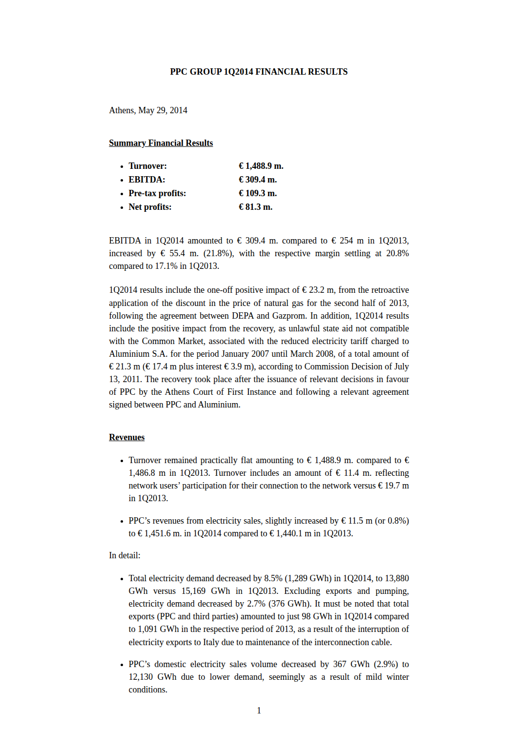PPC GROUP 1Q2014 FINANCIAL RESULTS
Athens, May 29, 2014
Summary Financial Results
Turnover:€ 1,488.9 m.
EBITDA:€ 309.4 m.
Pre-tax profits:€ 109.3 m.
Net profits:€ 81.3 m.
EBITDA in 1Q2014 amounted to € 309.4 m. compared to € 254 m in 1Q2013, increased by € 55.4 m. (21.8%), with the respective margin settling at 20.8% compared to 17.1% in 1Q2013.
1Q2014 results include the one-off positive impact of € 23.2 m, from the retroactive application of the discount in the price of natural gas for the second half of 2013, following the agreement between DEPA and Gazprom. In addition, 1Q2014 results include the positive impact from the recovery, as unlawful state aid not compatible with the Common Market, associated with the reduced electricity tariff charged to Aluminium S.A. for the period January 2007 until March 2008, of a total amount of € 21.3 m (€ 17.4 m plus interest € 3.9 m), according to Commission Decision of July 13, 2011. The recovery took place after the issuance of relevant decisions in favour of PPC by the Athens Court of First Instance and following a relevant agreement signed between PPC and Aluminium.
Revenues
Turnover remained practically flat amounting to € 1,488.9 m. compared to € 1,486.8 m in 1Q2013. Turnover includes an amount of € 11.4 m. reflecting network users’ participation for their connection to the network versus € 19.7 m in 1Q2013.
PPC’s revenues from electricity sales, slightly increased by € 11.5 m (or 0.8%) to € 1,451.6 m. in 1Q2014 compared to € 1,440.1 m in 1Q2013.
In detail:
Total electricity demand decreased by 8.5% (1,289 GWh) in 1Q2014, to 13,880 GWh versus 15,169 GWh in 1Q2013. Excluding exports and pumping, electricity demand decreased by 2.7% (376 GWh). It must be noted that total exports (PPC and third parties) amounted to just 98 GWh in 1Q2014 compared to 1,091 GWh in the respective period of 2013, as a result of the interruption of electricity exports to Italy due to maintenance of the interconnection cable.
PPC’s domestic electricity sales volume decreased by 367 GWh (2.9%) to 12,130 GWh due to lower demand, seemingly as a result of mild winter conditions.
1